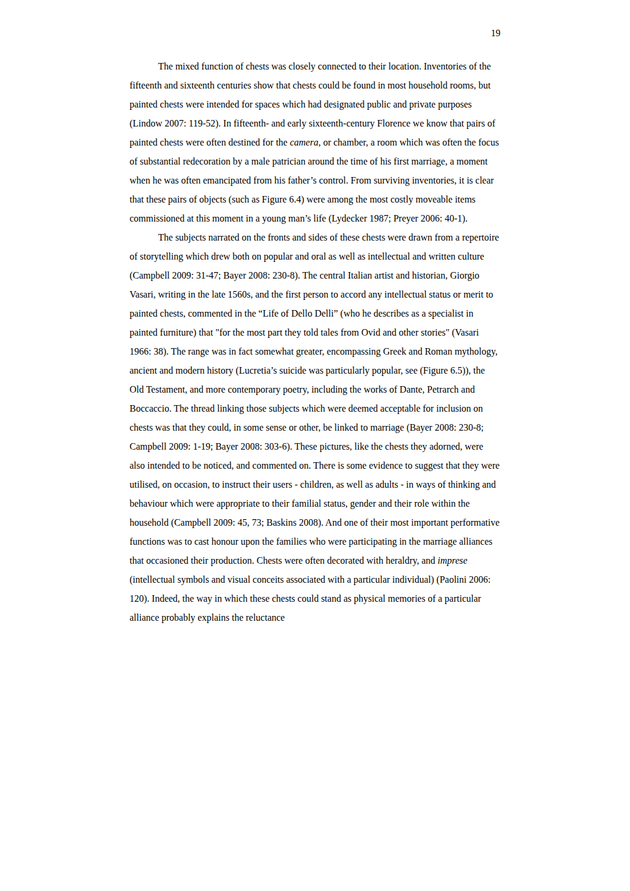19
The mixed function of chests was closely connected to their location. Inventories of the fifteenth and sixteenth centuries show that chests could be found in most household rooms, but painted chests were intended for spaces which had designated public and private purposes (Lindow 2007: 119-52). In fifteenth- and early sixteenth-century Florence we know that pairs of painted chests were often destined for the camera, or chamber, a room which was often the focus of substantial redecoration by a male patrician around the time of his first marriage, a moment when he was often emancipated from his father’s control. From surviving inventories, it is clear that these pairs of objects (such as Figure 6.4) were among the most costly moveable items commissioned at this moment in a young man’s life (Lydecker 1987; Preyer 2006: 40-1).
The subjects narrated on the fronts and sides of these chests were drawn from a repertoire of storytelling which drew both on popular and oral as well as intellectual and written culture (Campbell 2009: 31-47; Bayer 2008: 230-8). The central Italian artist and historian, Giorgio Vasari, writing in the late 1560s, and the first person to accord any intellectual status or merit to painted chests, commented in the “Life of Dello Delli” (who he describes as a specialist in painted furniture) that "for the most part they told tales from Ovid and other stories" (Vasari 1966: 38). The range was in fact somewhat greater, encompassing Greek and Roman mythology, ancient and modern history (Lucretia’s suicide was particularly popular, see (Figure 6.5)), the Old Testament, and more contemporary poetry, including the works of Dante, Petrarch and Boccaccio. The thread linking those subjects which were deemed acceptable for inclusion on chests was that they could, in some sense or other, be linked to marriage (Bayer 2008: 230-8; Campbell 2009: 1-19; Bayer 2008: 303-6). These pictures, like the chests they adorned, were also intended to be noticed, and commented on. There is some evidence to suggest that they were utilised, on occasion, to instruct their users - children, as well as adults - in ways of thinking and behaviour which were appropriate to their familial status, gender and their role within the household (Campbell 2009: 45, 73; Baskins 2008). And one of their most important performative functions was to cast honour upon the families who were participating in the marriage alliances that occasioned their production. Chests were often decorated with heraldry, and imprese (intellectual symbols and visual conceits associated with a particular individual) (Paolini 2006: 120). Indeed, the way in which these chests could stand as physical memories of a particular alliance probably explains the reluctance